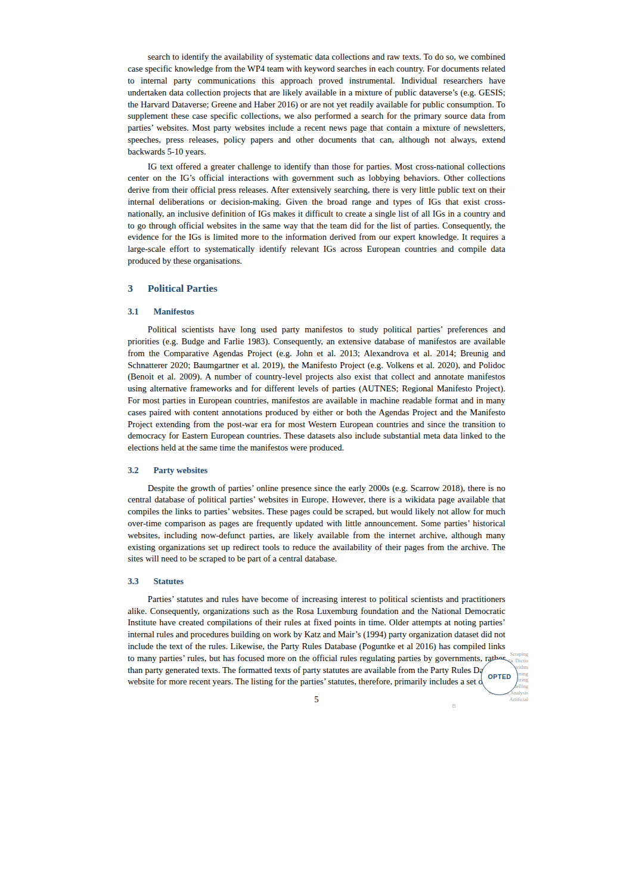search to identify the availability of systematic data collections and raw texts. To do so, we combined case specific knowledge from the WP4 team with keyword searches in each country. For documents related to internal party communications this approach proved instrumental. Individual researchers have undertaken data collection projects that are likely available in a mixture of public dataverse’s (e.g. GESIS; the Harvard Dataverse; Greene and Haber 2016) or are not yet readily available for public consumption. To supplement these case specific collections, we also performed a search for the primary source data from parties’ websites. Most party websites include a recent news page that contain a mixture of newsletters, speeches, press releases, policy papers and other documents that can, although not always, extend backwards 5-10 years.
IG text offered a greater challenge to identify than those for parties. Most cross-national collections center on the IG’s official interactions with government such as lobbying behaviors. Other collections derive from their official press releases. After extensively searching, there is very little public text on their internal deliberations or decision-making. Given the broad range and types of IGs that exist cross-nationally, an inclusive definition of IGs makes it difficult to create a single list of all IGs in a country and to go through official websites in the same way that the team did for the list of parties. Consequently, the evidence for the IGs is limited more to the information derived from our expert knowledge. It requires a large-scale effort to systematically identify relevant IGs across European countries and compile data produced by these organisations.
3 Political Parties
3.1 Manifestos
Political scientists have long used party manifestos to study political parties’ preferences and priorities (e.g. Budge and Farlie 1983). Consequently, an extensive database of manifestos are available from the Comparative Agendas Project (e.g. John et al. 2013; Alexandrova et al. 2014; Breunig and Schnatterer 2020; Baumgartner et al. 2019), the Manifesto Project (e.g. Volkens et al. 2020), and Polidoc (Benoit et al. 2009). A number of country-level projects also exist that collect and annotate manifestos using alternative frameworks and for different levels of parties (AUTNES; Regional Manifesto Project). For most parties in European countries, manifestos are available in machine readable format and in many cases paired with content annotations produced by either or both the Agendas Project and the Manifesto Project extending from the post-war era for most Western European countries and since the transition to democracy for Eastern European countries. These datasets also include substantial meta data linked to the elections held at the same time the manifestos were produced.
3.2 Party websites
Despite the growth of parties’ online presence since the early 2000s (e.g. Scarrow 2018), there is no central database of political parties’ websites in Europe. However, there is a wikidata page available that compiles the links to parties’ websites. These pages could be scraped, but would likely not allow for much over-time comparison as pages are frequently updated with little announcement. Some parties’ historical websites, including now-defunct parties, are likely available from the internet archive, although many existing organizations set up redirect tools to reduce the availability of their pages from the archive. The sites will need to be scraped to be part of a central database.
3.3 Statutes
Parties’ statutes and rules have become of increasing interest to political scientists and practitioners alike. Consequently, organizations such as the Rosa Luxemburg foundation and the National Democratic Institute have created compilations of their rules at fixed points in time. Older attempts at noting parties’ internal rules and procedures building on work by Katz and Mair’s (1994) party organization dataset did not include the text of the rules. Likewise, the Party Rules Database (Poguntke et al 2016) has compiled links to many parties’ rules, but has focused more on the official rules regulating parties by governments, rather than party generated texts. The formatted texts of party statutes are available from the Party Rules Database website for more recent years. The listing for the parties’ statutes, therefore, primarily includes a set of links
5
Scraping
Data Dictio
Algorithm
Machine Learning
Lemmatizing
Topic Modelling
Sentiment Analysis
Artificial
OPTED
B